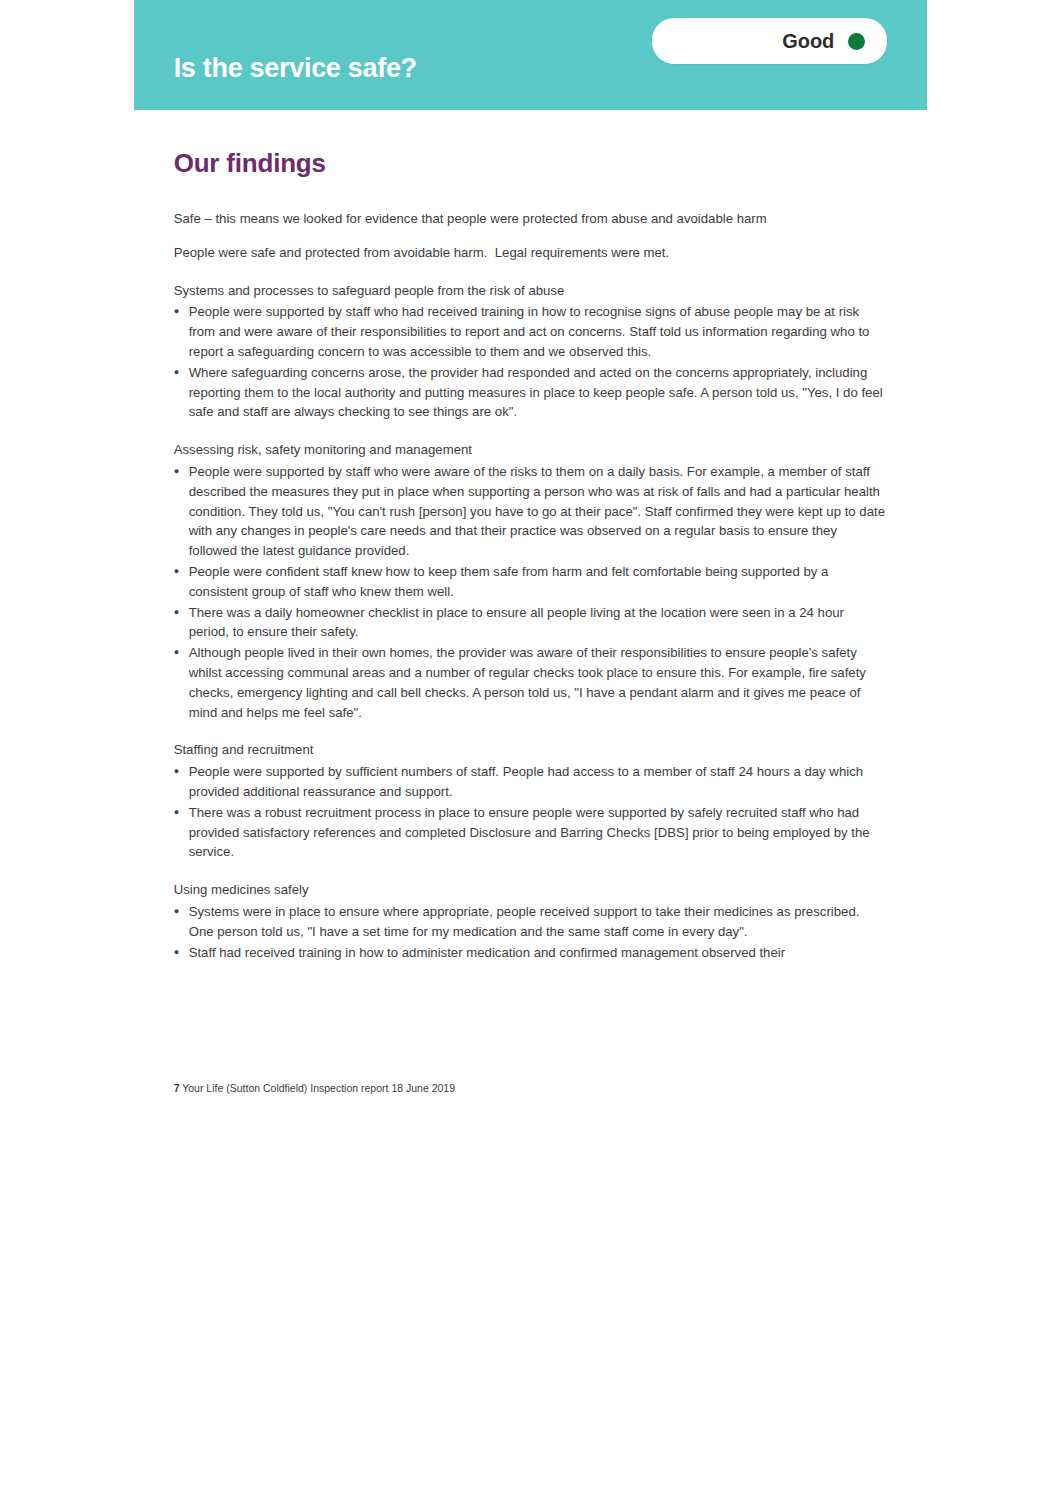Is the service safe?
Good
Our findings
Safe – this means we looked for evidence that people were protected from abuse and avoidable harm
People were safe and protected from avoidable harm. Legal requirements were met.
Systems and processes to safeguard people from the risk of abuse
People were supported by staff who had received training in how to recognise signs of abuse people may be at risk from and were aware of their responsibilities to report and act on concerns. Staff told us information regarding who to report a safeguarding concern to was accessible to them and we observed this.
Where safeguarding concerns arose, the provider had responded and acted on the concerns appropriately, including reporting them to the local authority and putting measures in place to keep people safe. A person told us, "Yes, I do feel safe and staff are always checking to see things are ok".
Assessing risk, safety monitoring and management
People were supported by staff who were aware of the risks to them on a daily basis. For example, a member of staff described the measures they put in place when supporting a person who was at risk of falls and had a particular health condition. They told us, "You can't rush [person] you have to go at their pace". Staff confirmed they were kept up to date with any changes in people's care needs and that their practice was observed on a regular basis to ensure they followed the latest guidance provided.
People were confident staff knew how to keep them safe from harm and felt comfortable being supported by a consistent group of staff who knew them well.
There was a daily homeowner checklist in place to ensure all people living at the location were seen in a 24 hour period, to ensure their safety.
Although people lived in their own homes, the provider was aware of their responsibilities to ensure people's safety whilst accessing communal areas and a number of regular checks took place to ensure this. For example, fire safety checks, emergency lighting and call bell checks. A person told us, "I have a pendant alarm and it gives me peace of mind and helps me feel safe".
Staffing and recruitment
People were supported by sufficient numbers of staff. People had access to a member of staff 24 hours a day which provided additional reassurance and support.
There was a robust recruitment process in place to ensure people were supported by safely recruited staff who had provided satisfactory references and completed Disclosure and Barring Checks [DBS] prior to being employed by the service.
Using medicines safely
Systems were in place to ensure where appropriate, people received support to take their medicines as prescribed. One person told us, "I have a set time for my medication and the same staff come in every day".
Staff had received training in how to administer medication and confirmed management observed their
7 Your Life (Sutton Coldfield) Inspection report 18 June 2019